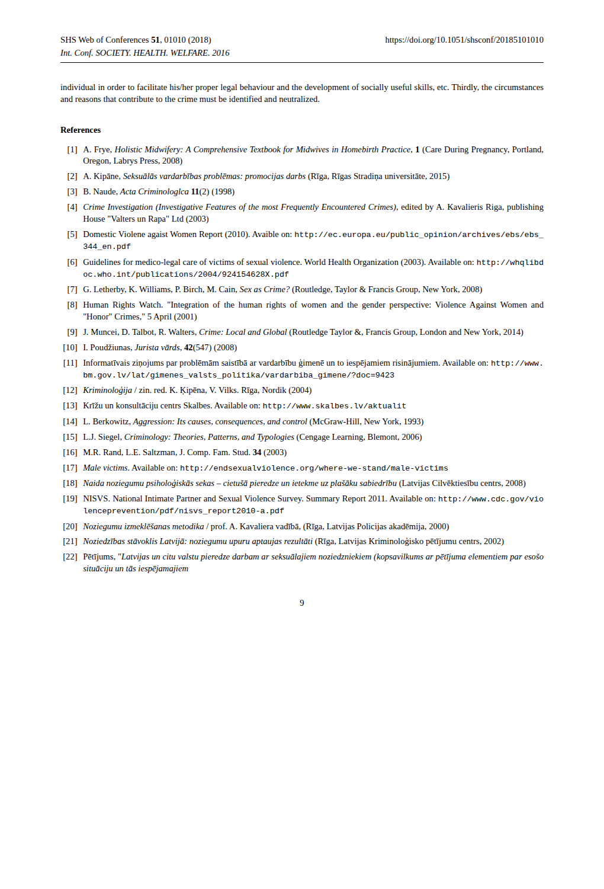SHS Web of Conferences 51, 01010 (2018)
https://doi.org/10.1051/shsconf/20185101010
Int. Conf. SOCIETY. HEALTH. WELFARE. 2016
individual in order to facilitate his/her proper legal behaviour and the development of socially useful skills, etc. Thirdly, the circumstances and reasons that contribute to the crime must be identified and neutralized.
References
[1] A. Frye, Holistic Midwifery: A Comprehensive Textbook for Midwives in Homebirth Practice, 1 (Care During Pregnancy, Portland, Oregon, Labrys Press, 2008)
[2] A. Kipāne, Seksuālās vardarbības problēmas: promocijas darbs (Rīga, Rīgas Stradiņa universitāte, 2015)
[3] B. Naude, Acta Criminologlca 11(2) (1998)
[4] Crime Investigation (Investigative Features of the most Frequently Encountered Crimes), edited by A. Kavalieris Riga, publishing House "Valters un Rapa" Ltd (2003)
[5] Domestic Violene agaist Women Report (2010). Avaible on: http://ec.europa.eu/public_opinion/archives/ebs/ebs_344_en.pdf
[6] Guidelines for medico-legal care of victims of sexual violence. World Health Organization (2003). Available on: http://whqlibdoc.who.int/publications/2004/924154628X.pdf
[7] G. Letherby, K. Williams, P. Birch, M. Cain, Sex as Crime? (Routledge, Taylor & Francis Group, New York, 2008)
[8] Human Rights Watch. "Integration of the human rights of women and the gender perspective: Violence Against Women and "Honor" Crimes," 5 April (2001)
[9] J. Muncei, D. Talbot, R. Walters, Crime: Local and Global (Routledge Taylor &, Francis Group, London and New York, 2014)
[10] I. Poudžiunas, Jurista vārds, 42(547) (2008)
[11] Informatīvais ziņojums par problēmām saistībā ar vardarbību ģimenē un to iespējamiem risinājumiem. Available on: http://www.bm.gov.lv/lat/gimenes_valsts_politika/vardarbiba_gimene/?doc=9423
[12] Kriminoloģija / zin. red. K. Ķipēna, V. Vilks. Rīga, Nordik (2004)
[13] Krīžu un konsultāciju centrs Skalbes. Available on: http://www.skalbes.lv/aktualit
[14] L. Berkowitz, Aggression: Its causes, consequences, and control (McGraw-Hill, New York, 1993)
[15] L.J. Siegel, Criminology: Theories, Patterns, and Typologies (Cengage Learning, Blemont, 2006)
[16] M.R. Rand, L.E. Saltzman, J. Comp. Fam. Stud. 34 (2003)
[17] Male victims. Available on: http://endsexualviolence.org/where-we-stand/male-victims
[18] Naida noziegumu psiholoģiskās sekas – cietušā pieredze un ietekme uz plašāku sabiedrību (Latvijas Cilvēktiesību centrs, 2008)
[19] NISVS. National Intimate Partner and Sexual Violence Survey. Summary Report 2011. Available on: http://www.cdc.gov/violenceprevention/pdf/nisvs_report2010-a.pdf
[20] Noziegumu izmeklēšanas metodika / prof. A. Kavaliera vadībā, (Rīga, Latvijas Policijas akadēmija, 2000)
[21] Noziedzības stāvoklis Latvijā: noziegumu upuru aptaujas rezultāti (Rīga, Latvijas Kriminoloģisko pētījumu centrs, 2002)
[22] Pētījums, "Latvijas un citu valstu pieredze darbam ar seksuālajiem noziedzniekiem (kopsavilkums ar pētījuma elementiem par esošo situāciju un tās iespējamajiem
9